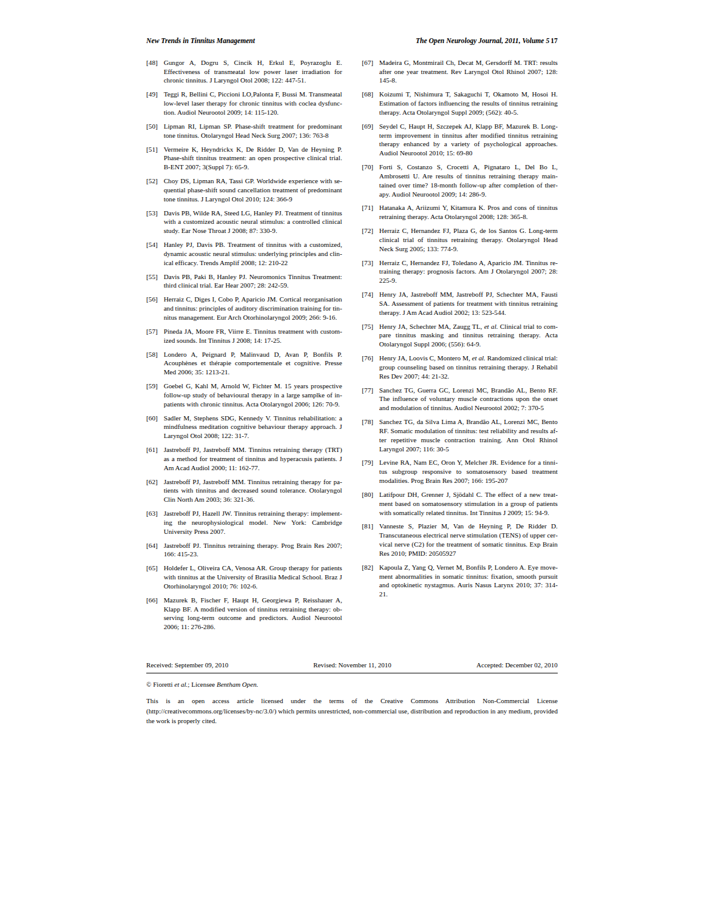New Trends in Tinnitus Management
The Open Neurology Journal, 2011, Volume 517
[48] Gungor A, Dogru S, Cincik H, Erkul E, Poyrazoglu E. Effectiveness of transmeatal low power laser irradiation for chronic tinnitus. J Laryngol Otol 2008; 122: 447-51.
[49] Teggi R, Bellini C, Piccioni LO,Palonta F, Bussi M. Transmeatal low-level laser therapy for chronic tinnitus with coclea dysfunction. Audiol Neurootol 2009; 14: 115-120.
[50] Lipman RI, Lipman SP. Phase-shift treatment for predominant tone tinnitus. Otolaryngol Head Neck Surg 2007; 136: 763-8
[51] Vermeire K, Heyndrickx K, De Ridder D, Van de Heyning P. Phase-shift tinnitus treatment: an open prospective clinical trial. B-ENT 2007; 3(Suppl 7): 65-9.
[52] Choy DS, Lipman RA, Tassi GP. Worldwide experience with sequential phase-shift sound cancellation treatment of predominant tone tinnitus. J Laryngol Otol 2010; 124: 366-9
[53] Davis PB, Wilde RA, Steed LG, Hanley PJ. Treatment of tinnitus with a customized acoustic neural stimulus: a controlled clinical study. Ear Nose Throat J 2008; 87: 330-9.
[54] Hanley PJ, Davis PB. Treatment of tinnitus with a customized, dynamic acoustic neural stimulus: underlying principles and clinical efficacy. Trends Amplif 2008; 12: 210-22
[55] Davis PB, Paki B, Hanley PJ. Neuromonics Tinnitus Treatment: third clinical trial. Ear Hear 2007; 28: 242-59.
[56] Herraiz C, Diges I, Cobo P, Aparicio JM. Cortical reorganisation and tinnitus: principles of auditory discrimination training for tinnitus management. Eur Arch Otorhinolaryngol 2009; 266: 9-16.
[57] Pineda JA, Moore FR, Viirre E. Tinnitus treatment with customized sounds. Int Tinnitus J 2008; 14: 17-25.
[58] Londero A, Peignard P, Malinvaud D, Avan P, Bonfils P. Acouphènes et thérapie comportementale et cognitive. Presse Med 2006; 35: 1213-21.
[59] Goebel G, Kahl M, Arnold W, Fichter M. 15 years prospective follow-up study of behavioural therapy in a large samplke of inpatients with chronic tinnitus. Acta Otolaryngol 2006; 126: 70-9.
[60] Sadler M, Stephens SDG, Kennedy V. Tinnitus rehabilitation: a mindfulness meditation cognitive behaviour therapy approach. J Laryngol Otol 2008; 122: 31-7.
[61] Jastreboff PJ, Jastreboff MM. Tinnitus retraining therapy (TRT) as a method for treatment of tinnitus and hyperacusis patients. J Am Acad Audiol 2000; 11: 162-77.
[62] Jastreboff PJ, Jastreboff MM. Tinnitus retraining therapy for patients with tinnitus and decreased sound tolerance. Otolaryngol Clin North Am 2003; 36: 321-36.
[63] Jastreboff PJ, Hazell JW. Tinnitus retraining therapy: implementing the neurophysiological model. New York: Cambridge University Press 2007.
[64] Jastreboff PJ. Tinnitus retraining therapy. Prog Brain Res 2007; 166: 415-23.
[65] Holdefer L, Oliveira CA, Venosa AR. Group therapy for patients with tinnitus at the University of Brasilia Medical School. Braz J Otorhinolaryngol 2010; 76: 102-6.
[66] Mazurek B, Fischer F, Haupt H, Georgiewa P, Reisshauer A, Klapp BF. A modified version of tinnitus retraining therapy: observing long-term outcome and predictors. Audiol Neurootol 2006; 11: 276-286.
[67] Madeira G, Montmirail Ch, Decat M, Gersdorff M. TRT: results after one year treatment. Rev Laryngol Otol Rhinol 2007; 128: 145-8.
[68] Koizumi T, Nishimura T, Sakaguchi T, Okamoto M, Hosoi H. Estimation of factors influencing the results of tinnitus retraining therapy. Acta Otolaryngol Suppl 2009; (562): 40-5.
[69] Seydel C, Haupt H, Szczepek AJ, Klapp BF, Mazurek B. Long-term improvement in tinnitus after modified tinnitus retraining therapy enhanced by a variety of psychological approaches. Audiol Neurootol 2010; 15: 69-80
[70] Forti S, Costanzo S, Crocetti A, Pignataro L, Del Bo L, Ambrosetti U. Are results of tinnitus retraining therapy maintained over time? 18-month follow-up after completion of therapy. Audiol Neurootol 2009; 14: 286-9.
[71] Hatanaka A, Ariizumi Y, Kitamura K. Pros and cons of tinnitus retraining therapy. Acta Otolaryngol 2008; 128: 365-8.
[72] Herraiz C, Hernandez FJ, Plaza G, de los Santos G. Long-term clinical trial of tinnitus retraining therapy. Otolaryngol Head Neck Surg 2005; 133: 774-9.
[73] Herraiz C, Hernandez FJ, Toledano A, Aparicio JM. Tinnitus retraining therapy: prognosis factors. Am J Otolaryngol 2007; 28: 225-9.
[74] Henry JA, Jastreboff MM, Jastreboff PJ, Schechter MA, Fausti SA. Assessment of patients for treatment with tinnitus retraining therapy. J Am Acad Audiol 2002; 13: 523-544.
[75] Henry JA, Schechter MA, Zaugg TL, et al. Clinical trial to compare tinnitus masking and tinnitus retraining therapy. Acta Otolaryngol Suppl 2006; (556): 64-9.
[76] Henry JA, Loovis C, Montero M, et al. Randomized clinical trial: group counseling based on tinnitus retraining therapy. J Rehabil Res Dev 2007; 44: 21-32.
[77] Sanchez TG, Guerra GC, Lorenzi MC, Brandão AL, Bento RF. The influence of voluntary muscle contractions upon the onset and modulation of tinnitus. Audiol Neurootol 2002; 7: 370-5
[78] Sanchez TG, da Silva Lima A, Brandão AL, Lorenzi MC, Bento RF. Somatic modulation of tinnitus: test reliability and results after repetitive muscle contraction training. Ann Otol Rhinol Laryngol 2007; 116: 30-5
[79] Levine RA, Nam EC, Oron Y, Melcher JR. Evidence for a tinnitus subgroup responsive to somatosensory based treatment modalities. Prog Brain Res 2007; 166: 195-207
[80] Latifpour DH, Grenner J, Sjödahl C. The effect of a new treatment based on somatosensory stimulation in a group of patients with somatically related tinnitus. Int Tinnitus J 2009; 15: 94-9.
[81] Vanneste S, Plazier M, Van de Heyning P, De Ridder D. Transcutaneous electrical nerve stimulation (TENS) of upper cervical nerve (C2) for the treatment of somatic tinnitus. Exp Brain Res 2010; PMID: 20505927
[82] Kapoula Z, Yang Q, Vernet M, Bonfils P, Londero A. Eye movement abnormalities in somatic tinnitus: fixation, smooth pursuit and optokinetic nystagmus. Auris Nasus Larynx 2010; 37: 314-21.
Received: September 09, 2010 Revised: November 11, 2010 Accepted: December 02, 2010
© Fioretti et al.; Licensee Bentham Open.
This is an open access article licensed under the terms of the Creative Commons Attribution Non-Commercial License (http://creativecommons.org/licenses/by-nc/3.0/) which permits unrestricted, non-commercial use, distribution and reproduction in any medium, provided the work is properly cited.